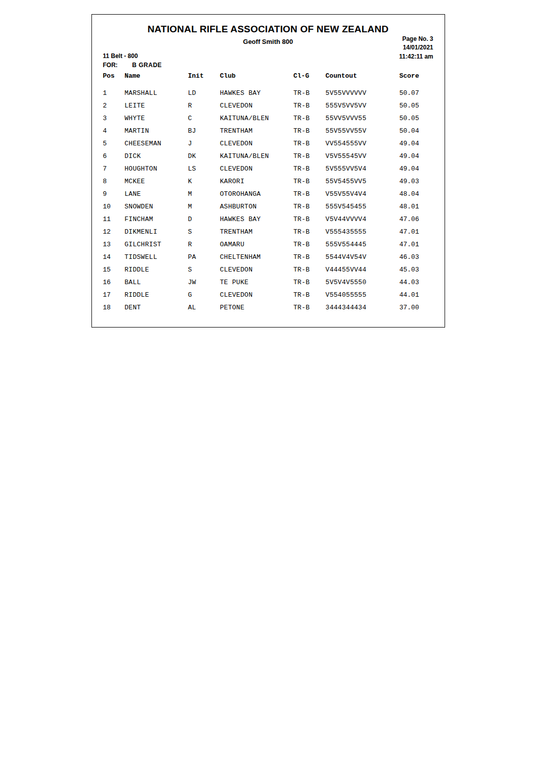Page No. 3
14/01/2021
11:42:11 am
NATIONAL RIFLE ASSOCIATION OF NEW ZEALAND
Geoff Smith 800
11 Belt - 800
FOR: B GRADE
| Pos | Name | Init | Club | Cl-G | Countout | Score |
| --- | --- | --- | --- | --- | --- | --- |
| 1 | MARSHALL | LD | HAWKES BAY | TR-B | 5V55VVVVVV | 50.07 |
| 2 | LEITE | R | CLEVEDON | TR-B | 555V5VV5VV | 50.05 |
| 3 | WHYTE | C | KAITUNA/BLEN | TR-B | 55VV5VVV55 | 50.05 |
| 4 | MARTIN | BJ | TRENTHAM | TR-B | 55V55VV55V | 50.04 |
| 5 | CHEESEMAN | J | CLEVEDON | TR-B | VV554555VV | 49.04 |
| 6 | DICK | DK | KAITUNA/BLEN | TR-B | V5V55545VV | 49.04 |
| 7 | HOUGHTON | LS | CLEVEDON | TR-B | 5V555VV5V4 | 49.04 |
| 8 | MCKEE | K | KARORI | TR-B | 55V5455VV5 | 49.03 |
| 9 | LANE | M | OTOROHANGA | TR-B | V55V55V4V4 | 48.04 |
| 10 | SNOWDEN | M | ASHBURTON | TR-B | 555V545455 | 48.01 |
| 11 | FINCHAM | D | HAWKES BAY | TR-B | V5V44VVVV4 | 47.06 |
| 12 | DIKMENLI | S | TRENTHAM | TR-B | V555435555 | 47.01 |
| 13 | GILCHRIST | R | OAMARU | TR-B | 555V554445 | 47.01 |
| 14 | TIDSWELL | PA | CHELTENHAM | TR-B | 5544V4V54V | 46.03 |
| 15 | RIDDLE | S | CLEVEDON | TR-B | V44455VV44 | 45.03 |
| 16 | BALL | JW | TE PUKE | TR-B | 5V5V4V5550 | 44.03 |
| 17 | RIDDLE | G | CLEVEDON | TR-B | V554055555 | 44.01 |
| 18 | DENT | AL | PETONE | TR-B | 3444344434 | 37.00 |